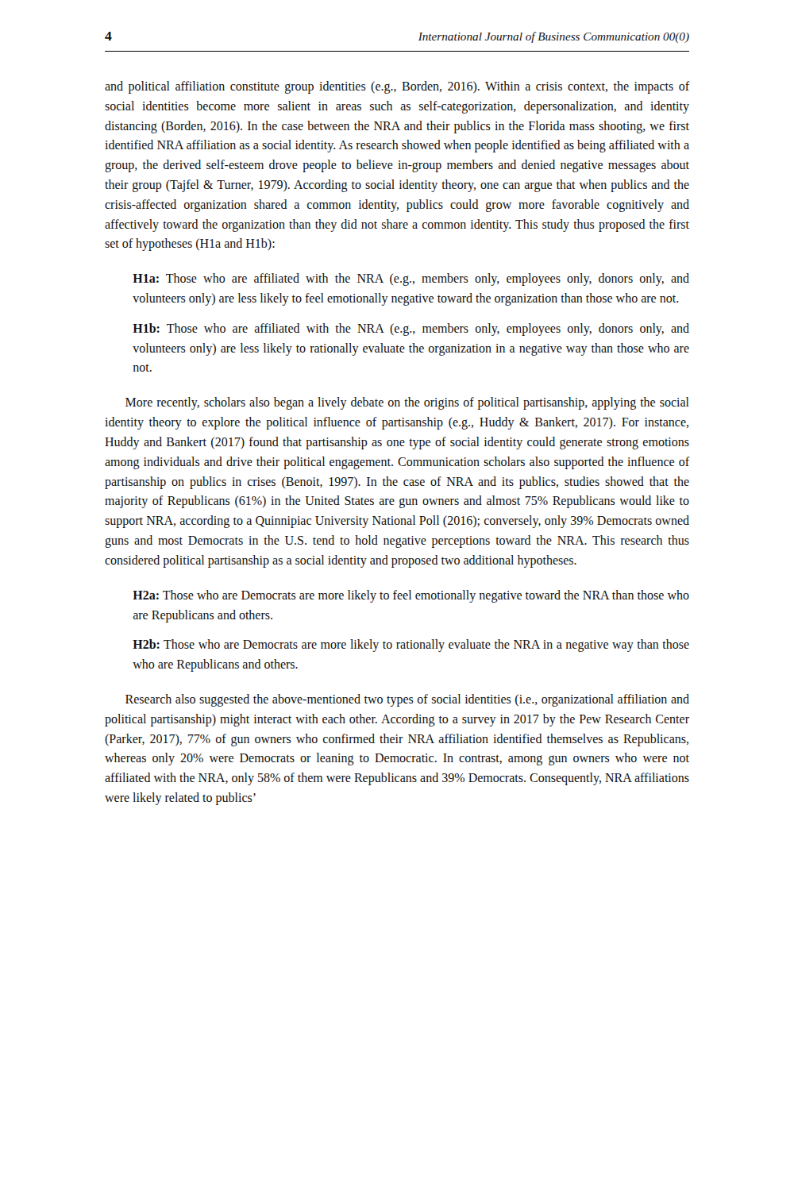4 International Journal of Business Communication 00(0)
and political affiliation constitute group identities (e.g., Borden, 2016). Within a crisis context, the impacts of social identities become more salient in areas such as self-categorization, depersonalization, and identity distancing (Borden, 2016). In the case between the NRA and their publics in the Florida mass shooting, we first identified NRA affiliation as a social identity. As research showed when people identified as being affiliated with a group, the derived self-esteem drove people to believe in-group members and denied negative messages about their group (Tajfel & Turner, 1979). According to social identity theory, one can argue that when publics and the crisis-affected organization shared a common identity, publics could grow more favorable cognitively and affectively toward the organization than they did not share a common identity. This study thus proposed the first set of hypotheses (H1a and H1b):
H1a: Those who are affiliated with the NRA (e.g., members only, employees only, donors only, and volunteers only) are less likely to feel emotionally negative toward the organization than those who are not.
H1b: Those who are affiliated with the NRA (e.g., members only, employees only, donors only, and volunteers only) are less likely to rationally evaluate the organization in a negative way than those who are not.
More recently, scholars also began a lively debate on the origins of political partisanship, applying the social identity theory to explore the political influence of partisanship (e.g., Huddy & Bankert, 2017). For instance, Huddy and Bankert (2017) found that partisanship as one type of social identity could generate strong emotions among individuals and drive their political engagement. Communication scholars also supported the influence of partisanship on publics in crises (Benoit, 1997). In the case of NRA and its publics, studies showed that the majority of Republicans (61%) in the United States are gun owners and almost 75% Republicans would like to support NRA, according to a Quinnipiac University National Poll (2016); conversely, only 39% Democrats owned guns and most Democrats in the U.S. tend to hold negative perceptions toward the NRA. This research thus considered political partisanship as a social identity and proposed two additional hypotheses.
H2a: Those who are Democrats are more likely to feel emotionally negative toward the NRA than those who are Republicans and others.
H2b: Those who are Democrats are more likely to rationally evaluate the NRA in a negative way than those who are Republicans and others.
Research also suggested the above-mentioned two types of social identities (i.e., organizational affiliation and political partisanship) might interact with each other. According to a survey in 2017 by the Pew Research Center (Parker, 2017), 77% of gun owners who confirmed their NRA affiliation identified themselves as Republicans, whereas only 20% were Democrats or leaning to Democratic. In contrast, among gun owners who were not affiliated with the NRA, only 58% of them were Republicans and 39% Democrats. Consequently, NRA affiliations were likely related to publics’